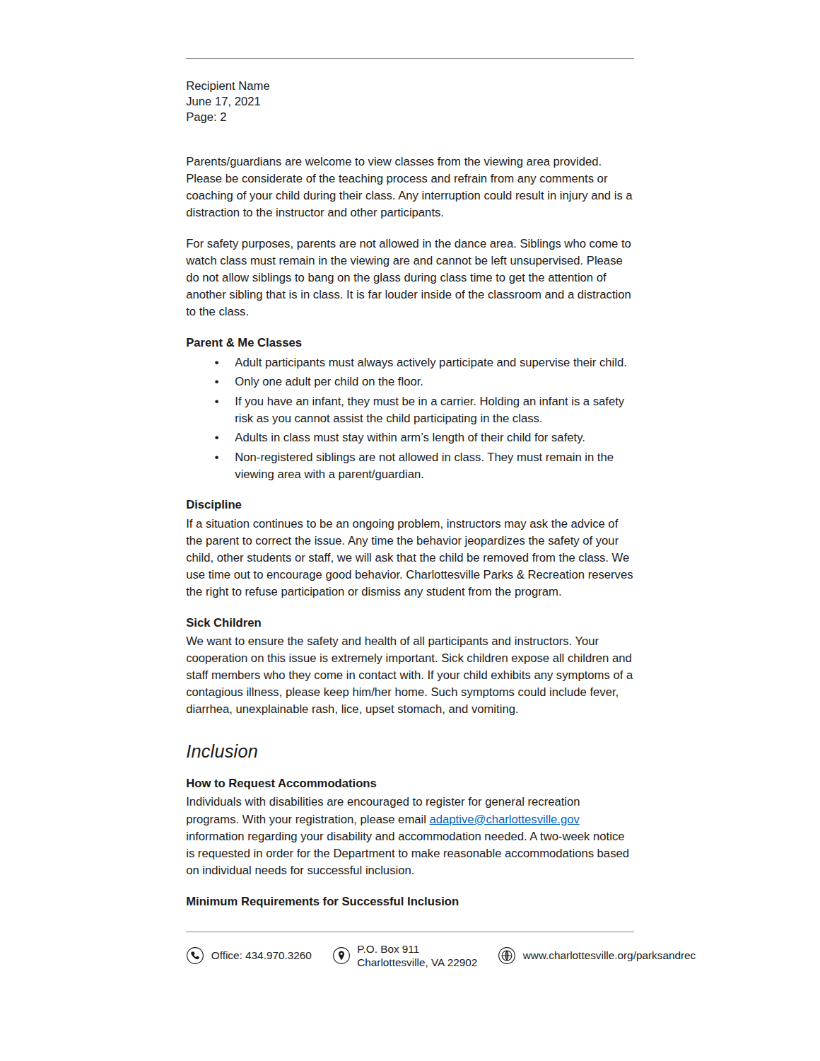Recipient Name
June 17, 2021
Page: 2
Parents/guardians are welcome to view classes from the viewing area provided. Please be considerate of the teaching process and refrain from any comments or coaching of your child during their class. Any interruption could result in injury and is a distraction to the instructor and other participants.
For safety purposes, parents are not allowed in the dance area. Siblings who come to watch class must remain in the viewing are and cannot be left unsupervised. Please do not allow siblings to bang on the glass during class time to get the attention of another sibling that is in class. It is far louder inside of the classroom and a distraction to the class.
Parent & Me Classes
Adult participants must always actively participate and supervise their child.
Only one adult per child on the floor.
If you have an infant, they must be in a carrier. Holding an infant is a safety risk as you cannot assist the child participating in the class.
Adults in class must stay within arm’s length of their child for safety.
Non-registered siblings are not allowed in class. They must remain in the viewing area with a parent/guardian.
Discipline
If a situation continues to be an ongoing problem, instructors may ask the advice of the parent to correct the issue. Any time the behavior jeopardizes the safety of your child, other students or staff, we will ask that the child be removed from the class. We use time out to encourage good behavior. Charlottesville Parks & Recreation reserves the right to refuse participation or dismiss any student from the program.
Sick Children
We want to ensure the safety and health of all participants and instructors. Your cooperation on this issue is extremely important. Sick children expose all children and staff members who they come in contact with. If your child exhibits any symptoms of a contagious illness, please keep him/her home. Such symptoms could include fever, diarrhea, unexplainable rash, lice, upset stomach, and vomiting.
Inclusion
How to Request Accommodations
Individuals with disabilities are encouraged to register for general recreation programs. With your registration, please email adaptive@charlottesville.gov information regarding your disability and accommodation needed. A two-week notice is requested in order for the Department to make reasonable accommodations based on individual needs for successful inclusion.
Minimum Requirements for Successful Inclusion
Office: 434.970.3260
P.O. Box 911
Charlottesville, VA 22902
www.charlottesville.org/parksandrec